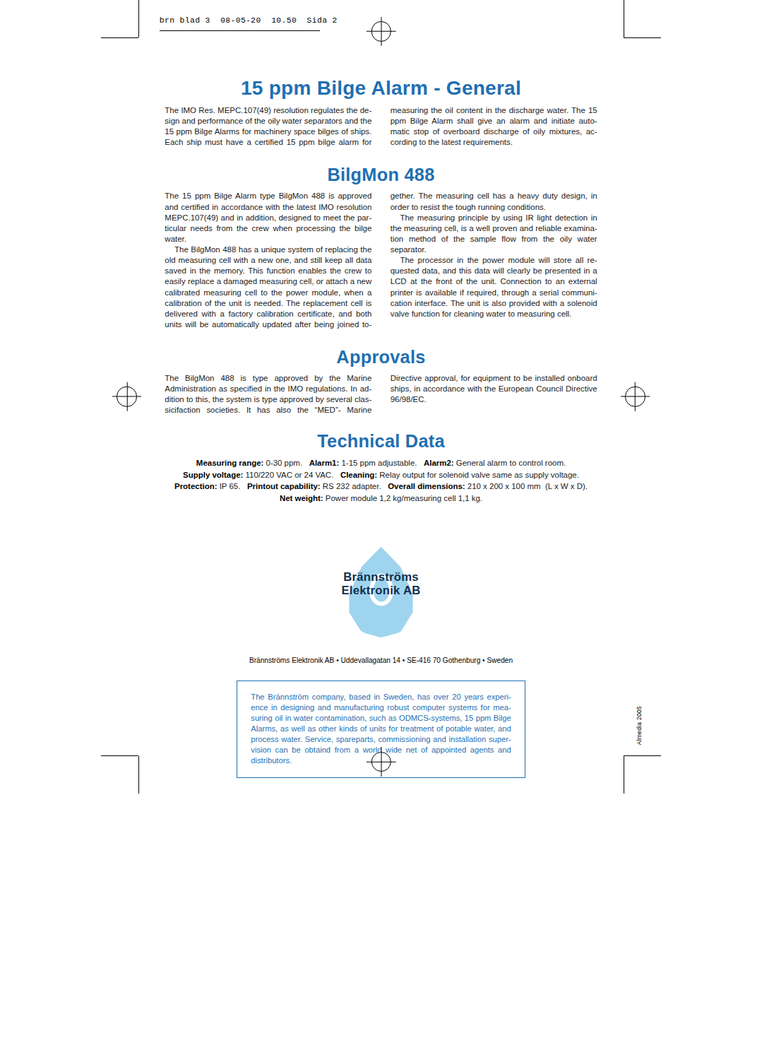brn blad 3 08-05-20 10.50 Sida 2
15 ppm Bilge Alarm - General
The IMO Res. MEPC.107(49) resolution regulates the design and performance of the oily water separators and the 15 ppm Bilge Alarms for machinery space bilges of ships. Each ship must have a certified 15 ppm bilge alarm for measuring the oil content in the discharge water. The 15 ppm Bilge Alarm shall give an alarm and initiate automatic stop of overboard discharge of oily mixtures, according to the latest requirements.
BilgMon 488
The 15 ppm Bilge Alarm type BilgMon 488 is approved and certified in accordance with the latest IMO resolution MEPC.107(49) and in addition, designed to meet the particular needs from the crew when processing the bilge water.
The BilgMon 488 has a unique system of replacing the old measuring cell with a new one, and still keep all data saved in the memory. This function enables the crew to easily replace a damaged measuring cell, or attach a new calibrated measuring cell to the power module, when a calibration of the unit is needed. The replacement cell is delivered with a factory calibration certificate, and both units will be automatically updated after being joined together. The measuring cell has a heavy duty design, in order to resist the tough running conditions.
The measuring principle by using IR light detection in the measuring cell, is a well proven and reliable examination method of the sample flow from the oily water separator.
The processor in the power module will store all requested data, and this data will clearly be presented in a LCD at the front of the unit. Connection to an external printer is available if required, through a serial communication interface. The unit is also provided with a solenoid valve function for cleaning water to measuring cell.
Approvals
The BilgMon 488 is type approved by the Marine Administration as specified in the IMO regulations. In addition to this, the system is type approved by several classicifaction societies. It has also the “MED”- Marine Directive approval, for equipment to be installed onboard ships, in accordance with the European Council Directive 96/98/EC.
Technical Data
Measuring range: 0-30 ppm. Alarm1: 1-15 ppm adjustable. Alarm2: General alarm to control room.
Supply voltage: 110/220 VAC or 24 VAC. Cleaning: Relay output for solenoid valve same as supply voltage.
Protection: IP 65. Printout capability: RS 232 adapter. Overall dimensions: 210 x 200 x 100 mm (L x W x D).
Net weight: Power module 1,2 kg/measuring cell 1,1 kg.
Brännströms
Elektronik AB
Brännströms Elektronik AB • Uddevallagatan 14 • SE-416 70 Gothenburg • Sweden
The Brännström company, based in Sweden, has over 20 years experience in designing and manufacturing robust computer systems for measuring oil in water contamination, such as ODMCS-systems, 15 ppm Bilge Alarms, as well as other kinds of units for treatment of potable water, and process water. Service, spareparts, commissioning and installation supervision can be obtaind from a world wide net of appointed agents and distributors.
We reserve the right to make changes without previous notice.
Distributor
Almedia 2005